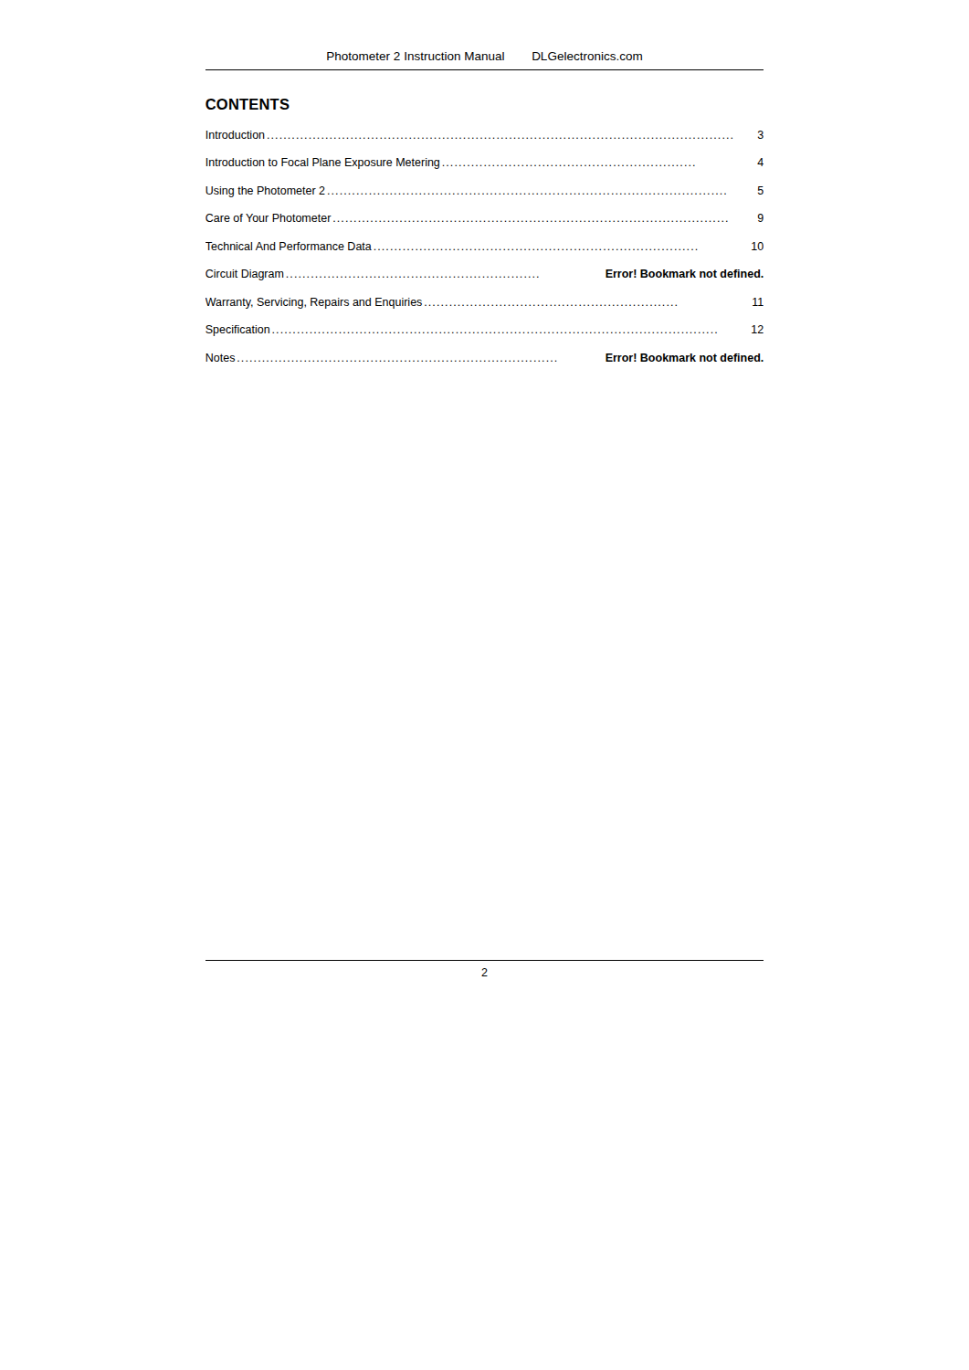Photometer 2 Instruction Manual DLGelectronics.com
CONTENTS
Introduction ................................................................................................................ 3
Introduction to Focal Plane Exposure Metering ............................................................. 4
Using the Photometer 2 ................................................................................................ 5
Care of Your Photometer ............................................................................................... 9
Technical And Performance Data .............................................................................. 10
Circuit Diagram ............................................................. Error! Bookmark not defined.
Warranty, Servicing, Repairs and Enquiries ............................................................. 11
Specification ........................................................................................................... 12
Notes ............................................................................. Error! Bookmark not defined.
2